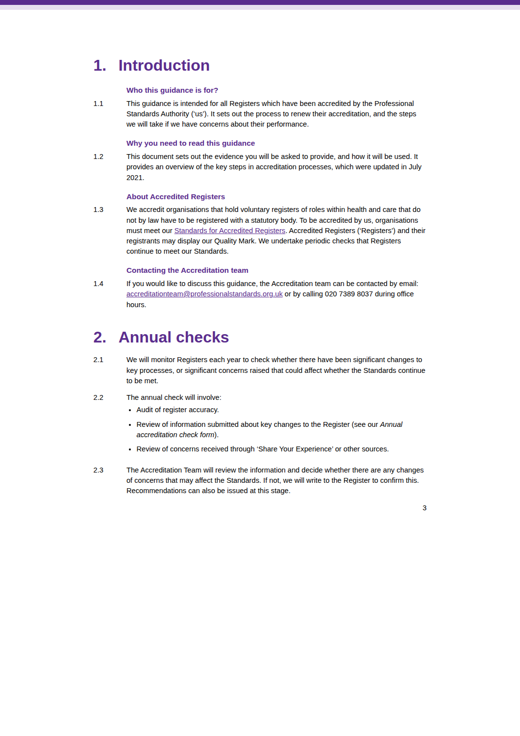1. Introduction
Who this guidance is for?
1.1
This guidance is intended for all Registers which have been accredited by the Professional Standards Authority (‘us’). It sets out the process to renew their accreditation, and the steps we will take if we have concerns about their performance.
Why you need to read this guidance
1.2
This document sets out the evidence you will be asked to provide, and how it will be used. It provides an overview of the key steps in accreditation processes, which were updated in July 2021.
About Accredited Registers
1.3
We accredit organisations that hold voluntary registers of roles within health and care that do not by law have to be registered with a statutory body. To be accredited by us, organisations must meet our Standards for Accredited Registers. Accredited Registers (‘Registers’) and their registrants may display our Quality Mark. We undertake periodic checks that Registers continue to meet our Standards.
Contacting the Accreditation team
1.4
If you would like to discuss this guidance, the Accreditation team can be contacted by email: accreditationteam@professionalstandards.org.uk or by calling 020 7389 8037 during office hours.
2. Annual checks
2.1
We will monitor Registers each year to check whether there have been significant changes to key processes, or significant concerns raised that could affect whether the Standards continue to be met.
2.2
The annual check will involve:
Audit of register accuracy.
Review of information submitted about key changes to the Register (see our Annual accreditation check form).
Review of concerns received through ‘Share Your Experience’ or other sources.
2.3
The Accreditation Team will review the information and decide whether there are any changes of concerns that may affect the Standards. If not, we will write to the Register to confirm this. Recommendations can also be issued at this stage.
3